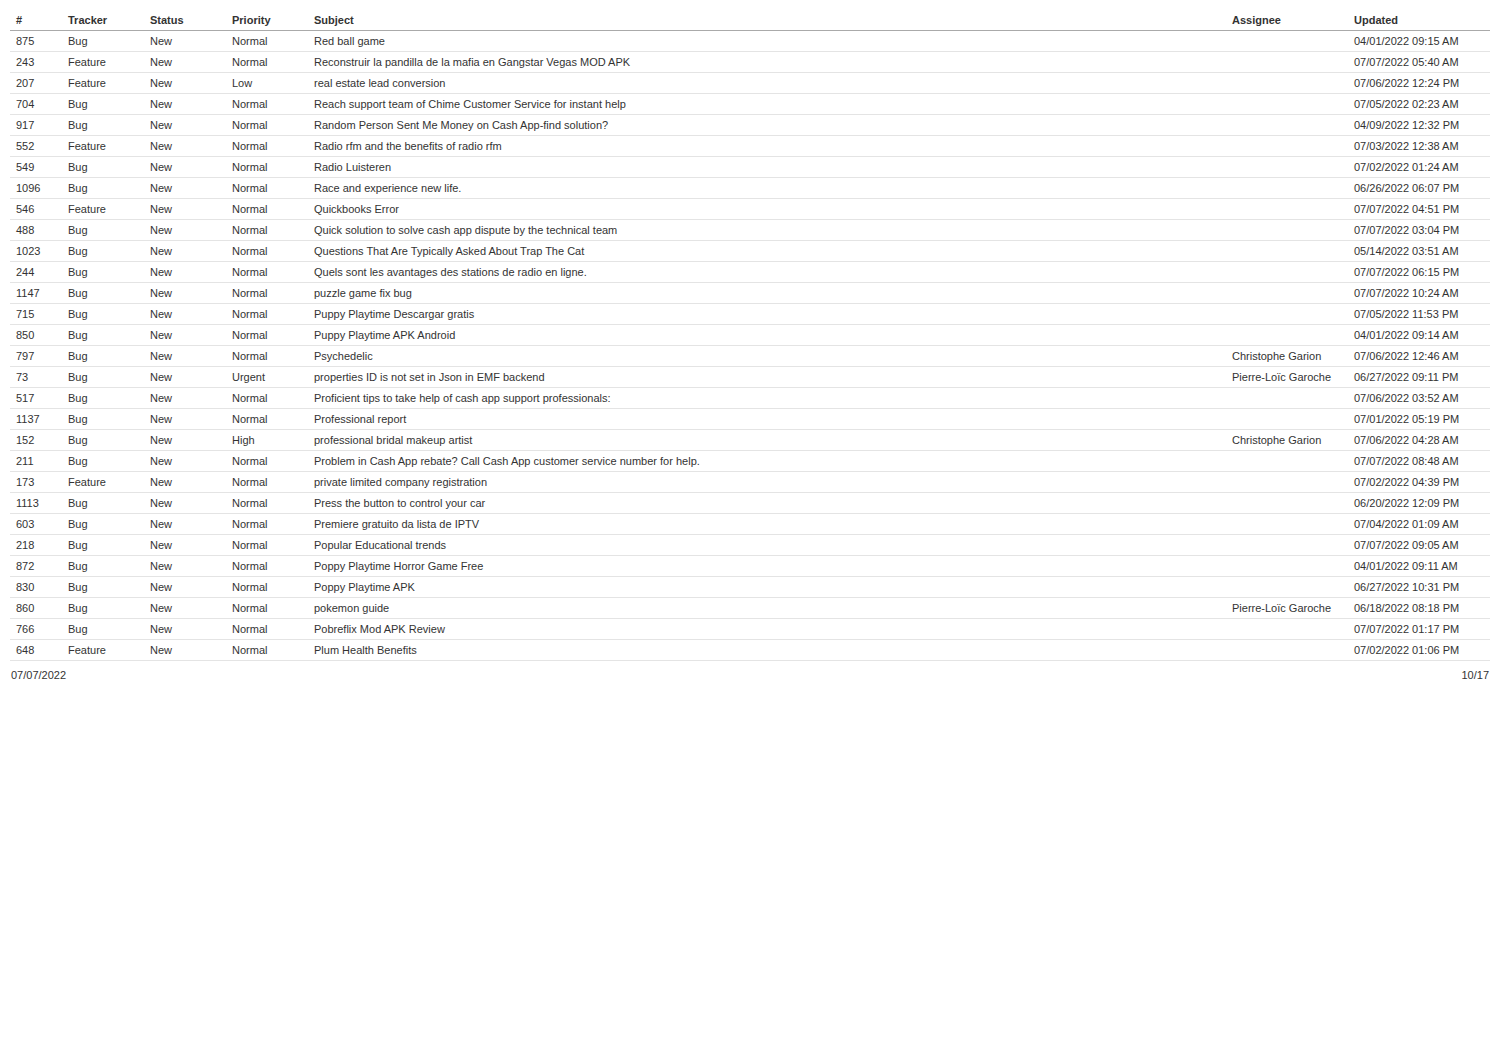| # | Tracker | Status | Priority | Subject | Assignee | Updated |
| --- | --- | --- | --- | --- | --- | --- |
| 875 | Bug | New | Normal | Red ball game | | 04/01/2022 09:15 AM |
| 243 | Feature | New | Normal | Reconstruir la pandilla de la mafia en Gangstar Vegas MOD APK | | 07/07/2022 05:40 AM |
| 207 | Feature | New | Low | real estate lead conversion | | 07/06/2022 12:24 PM |
| 704 | Bug | New | Normal | Reach support team of Chime Customer Service for instant help | | 07/05/2022 02:23 AM |
| 917 | Bug | New | Normal | Random Person Sent Me Money on Cash App-find solution? | | 04/09/2022 12:32 PM |
| 552 | Feature | New | Normal | Radio rfm and the benefits of radio rfm | | 07/03/2022 12:38 AM |
| 549 | Bug | New | Normal | Radio Luisteren | | 07/02/2022 01:24 AM |
| 1096 | Bug | New | Normal | Race and experience new life. | | 06/26/2022 06:07 PM |
| 546 | Feature | New | Normal | Quickbooks Error | | 07/07/2022 04:51 PM |
| 488 | Bug | New | Normal | Quick solution to solve cash app dispute by the technical team | | 07/07/2022 03:04 PM |
| 1023 | Bug | New | Normal | Questions That Are Typically Asked About Trap The Cat | | 05/14/2022 03:51 AM |
| 244 | Bug | New | Normal | Quels sont les avantages des stations de radio en ligne. | | 07/07/2022 06:15 PM |
| 1147 | Bug | New | Normal | puzzle game fix bug | | 07/07/2022 10:24 AM |
| 715 | Bug | New | Normal | Puppy Playtime Descargar gratis | | 07/05/2022 11:53 PM |
| 850 | Bug | New | Normal | Puppy Playtime APK Android | | 04/01/2022 09:14 AM |
| 797 | Bug | New | Normal | Psychedelic | Christophe Garion | 07/06/2022 12:46 AM |
| 73 | Bug | New | Urgent | properties ID is not set in Json in EMF backend | Pierre-Loïc Garoche | 06/27/2022 09:11 PM |
| 517 | Bug | New | Normal | Proficient tips to take help of cash app support professionals: | | 07/06/2022 03:52 AM |
| 1137 | Bug | New | Normal | Professional report | | 07/01/2022 05:19 PM |
| 152 | Bug | New | High | professional bridal makeup artist | Christophe Garion | 07/06/2022 04:28 AM |
| 211 | Bug | New | Normal | Problem in Cash App rebate? Call Cash App customer service number for help. | | 07/07/2022 08:48 AM |
| 173 | Feature | New | Normal | private limited company registration | | 07/02/2022 04:39 PM |
| 1113 | Bug | New | Normal | Press the button to control your car | | 06/20/2022 12:09 PM |
| 603 | Bug | New | Normal | Premiere gratuito da lista de IPTV | | 07/04/2022 01:09 AM |
| 218 | Bug | New | Normal | Popular Educational trends | | 07/07/2022 09:05 AM |
| 872 | Bug | New | Normal | Poppy Playtime Horror Game Free | | 04/01/2022 09:11 AM |
| 830 | Bug | New | Normal | Poppy Playtime APK | | 06/27/2022 10:31 PM |
| 860 | Bug | New | Normal | pokemon guide | Pierre-Loïc Garoche | 06/18/2022 08:18 PM |
| 766 | Bug | New | Normal | Pobreflix Mod APK Review | | 07/07/2022 01:17 PM |
| 648 | Feature | New | Normal | Plum Health Benefits | | 07/02/2022 01:06 PM |
| 07/07/2022 | 10/17 |